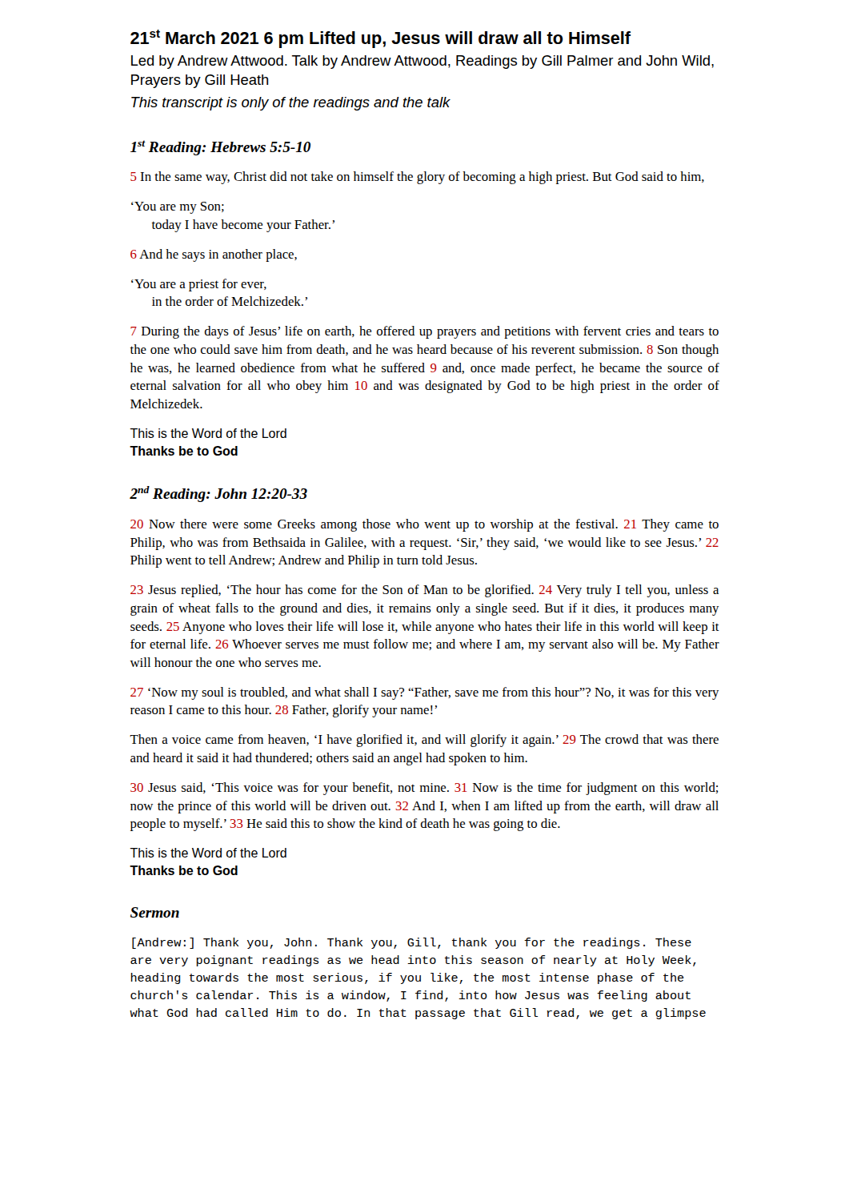21st March 2021 6 pm Lifted up, Jesus will draw all to Himself
Led by Andrew Attwood. Talk by Andrew Attwood, Readings by Gill Palmer and John Wild, Prayers by Gill Heath
This transcript is only of the readings and the talk
1st Reading: Hebrews 5:5-10
5 In the same way, Christ did not take on himself the glory of becoming a high priest. But God said to him,
‘You are my Son;
today I have become your Father.’
6 And he says in another place,
‘You are a priest for ever,
in the order of Melchizedek.’
7 During the days of Jesus’ life on earth, he offered up prayers and petitions with fervent cries and tears to the one who could save him from death, and he was heard because of his reverent submission. 8 Son though he was, he learned obedience from what he suffered 9 and, once made perfect, he became the source of eternal salvation for all who obey him 10 and was designated by God to be high priest in the order of Melchizedek.
This is the Word of the Lord
Thanks be to God
2nd Reading: John 12:20-33
20 Now there were some Greeks among those who went up to worship at the festival. 21 They came to Philip, who was from Bethsaida in Galilee, with a request. ‘Sir,’ they said, ‘we would like to see Jesus.’ 22 Philip went to tell Andrew; Andrew and Philip in turn told Jesus.
23 Jesus replied, ‘The hour has come for the Son of Man to be glorified. 24 Very truly I tell you, unless a grain of wheat falls to the ground and dies, it remains only a single seed. But if it dies, it produces many seeds. 25 Anyone who loves their life will lose it, while anyone who hates their life in this world will keep it for eternal life. 26 Whoever serves me must follow me; and where I am, my servant also will be. My Father will honour the one who serves me.
27 ‘Now my soul is troubled, and what shall I say? “Father, save me from this hour”? No, it was for this very reason I came to this hour. 28 Father, glorify your name!’
Then a voice came from heaven, ‘I have glorified it, and will glorify it again.’ 29 The crowd that was there and heard it said it had thundered; others said an angel had spoken to him.
30 Jesus said, ‘This voice was for your benefit, not mine. 31 Now is the time for judgment on this world; now the prince of this world will be driven out. 32 And I, when I am lifted up from the earth, will draw all people to myself.’ 33 He said this to show the kind of death he was going to die.
This is the Word of the Lord
Thanks be to God
Sermon
[Andrew:] Thank you, John. Thank you, Gill, thank you for the readings. These
are very poignant readings as we head into this season of nearly at Holy Week,
heading towards the most serious, if you like, the most intense phase of the
church's calendar. This is a window, I find, into how Jesus was feeling about
what God had called Him to do. In that passage that Gill read, we get a glimpse